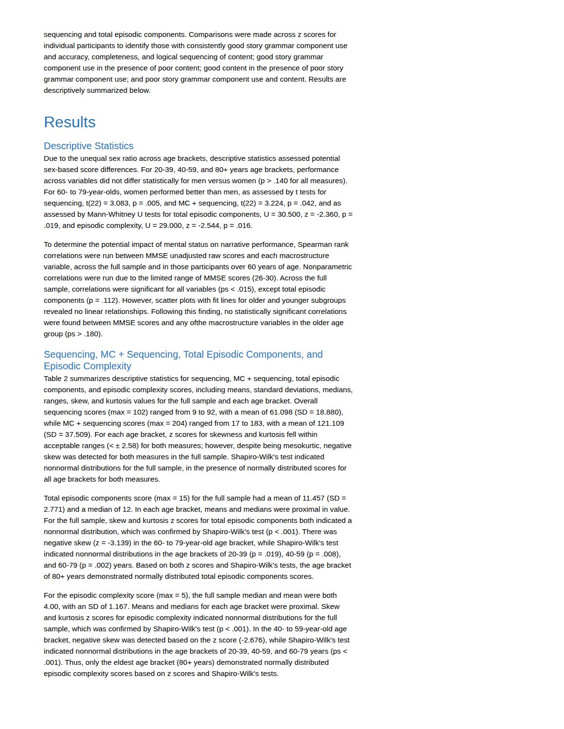sequencing and total episodic components. Comparisons were made across z scores for individual participants to identify those with consistently good story grammar component use and accuracy, completeness, and logical sequencing of content; good story grammar component use in the presence of poor content; good content in the presence of poor story grammar component use; and poor story grammar component use and content. Results are descriptively summarized below.
Results
Descriptive Statistics
Due to the unequal sex ratio across age brackets, descriptive statistics assessed potential sex-based score differences. For 20-39, 40-59, and 80+ years age brackets, performance across variables did not differ statistically for men versus women (p > .140 for all measures). For 60- to 79-year-olds, women performed better than men, as assessed by t tests for sequencing, t(22) = 3.083, p = .005, and MC + sequencing, t(22) = 3.224, p = .042, and as assessed by Mann-Whitney U tests for total episodic components, U = 30.500, z = -2.360, p = .019, and episodic complexity, U = 29.000, z = -2.544, p = .016.
To determine the potential impact of mental status on narrative performance, Spearman rank correlations were run between MMSE unadjusted raw scores and each macrostructure variable, across the full sample and in those participants over 60 years of age. Nonparametric correlations were run due to the limited range of MMSE scores (26-30). Across the full sample, correlations were significant for all variables (ps < .015), except total episodic components (p = .112). However, scatter plots with fit lines for older and younger subgroups revealed no linear relationships. Following this finding, no statistically significant correlations were found between MMSE scores and any ofthe macrostructure variables in the older age group (ps > .180).
Sequencing, MC + Sequencing, Total Episodic Components, and Episodic Complexity
Table 2 summarizes descriptive statistics for sequencing, MC + sequencing, total episodic components, and episodic complexity scores, including means, standard deviations, medians, ranges, skew, and kurtosis values for the full sample and each age bracket. Overall sequencing scores (max = 102) ranged from 9 to 92, with a mean of 61.098 (SD = 18.880), while MC + sequencing scores (max = 204) ranged from 17 to 183, with a mean of 121.109 (SD = 37.509). For each age bracket, z scores for skewness and kurtosis fell within acceptable ranges (< ± 2.58) for both measures; however, despite being mesokurtic, negative skew was detected for both measures in the full sample. Shapiro-Wilk's test indicated nonnormal distributions for the full sample, in the presence of normally distributed scores for all age brackets for both measures.
Total episodic components score (max = 15) for the full sample had a mean of 11.457 (SD = 2.771) and a median of 12. In each age bracket, means and medians were proximal in value. For the full sample, skew and kurtosis z scores for total episodic components both indicated a nonnormal distribution, which was confirmed by Shapiro-Wilk's test (p < .001). There was negative skew (z = -3.139) in the 60- to 79-year-old age bracket, while Shapiro-Wilk's test indicated nonnormal distributions in the age brackets of 20-39 (p = .019), 40-59 (p = .008), and 60-79 (p = .002) years. Based on both z scores and Shapiro-Wilk's tests, the age bracket of 80+ years demonstrated normally distributed total episodic components scores.
For the episodic complexity score (max = 5), the full sample median and mean were both 4.00, with an SD of 1.167. Means and medians for each age bracket were proximal. Skew and kurtosis z scores for episodic complexity indicated nonnormal distributions for the full sample, which was confirmed by Shapiro-Wilk's test (p < .001). In the 40- to 59-year-old age bracket, negative skew was detected based on the z score (-2.676), while Shapiro-Wilk's test indicated nonnormal distributions in the age brackets of 20-39, 40-59, and 60-79 years (ps < .001). Thus, only the eldest age bracket (80+ years) demonstrated normally distributed episodic complexity scores based on z scores and Shapiro-Wilk's tests.